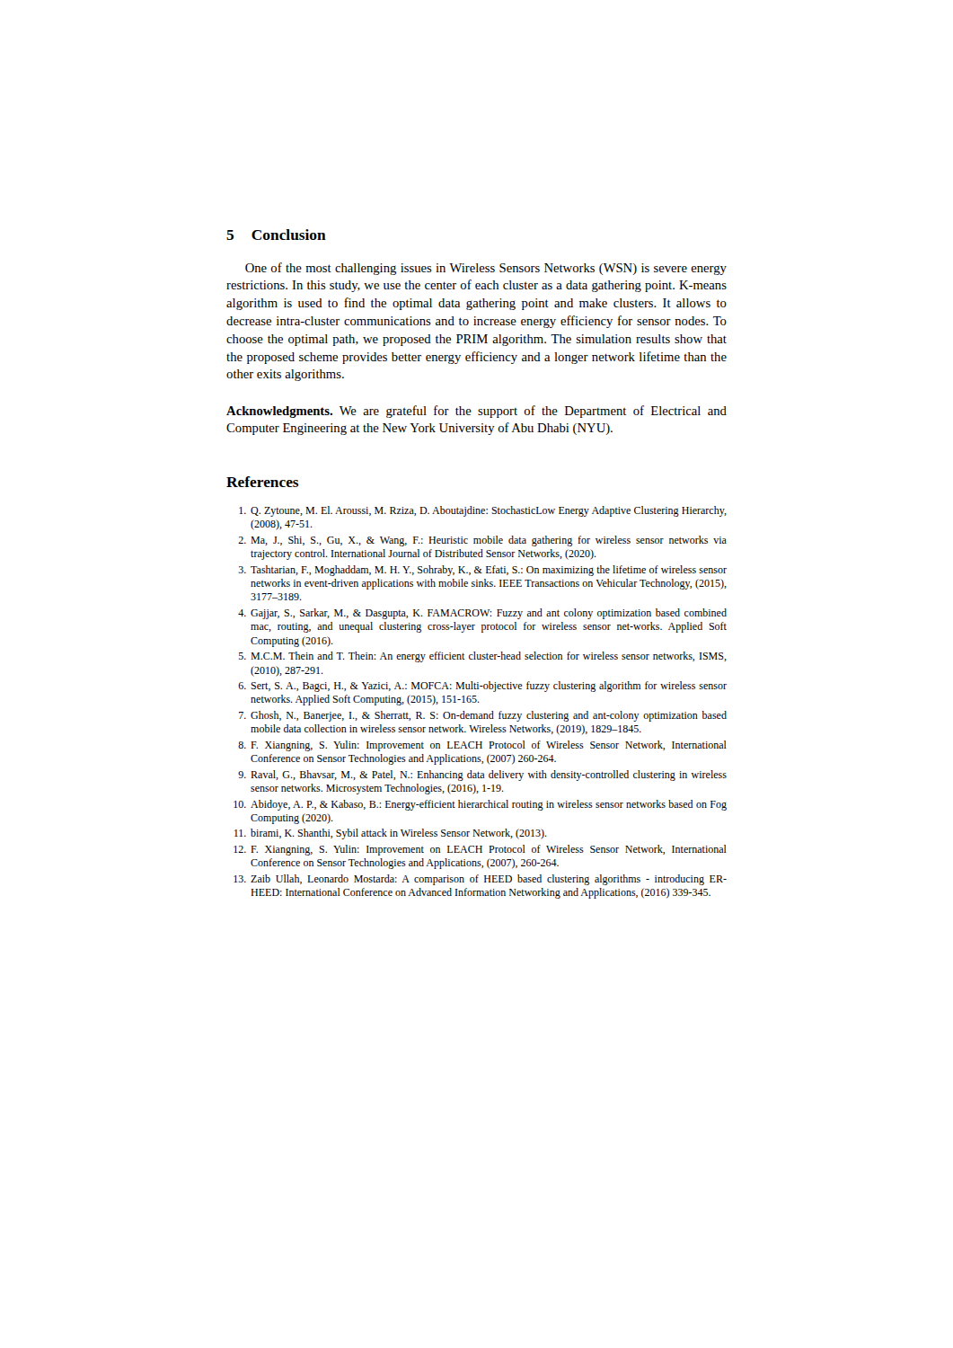5 Conclusion
One of the most challenging issues in Wireless Sensors Networks (WSN) is severe energy restrictions. In this study, we use the center of each cluster as a data gathering point. K-means algorithm is used to find the optimal data gathering point and make clusters. It allows to decrease intra-cluster communications and to increase energy efficiency for sensor nodes. To choose the optimal path, we proposed the PRIM algorithm. The simulation results show that the proposed scheme provides better energy efficiency and a longer network lifetime than the other exits algorithms.
Acknowledgments. We are grateful for the support of the Department of Electrical and Computer Engineering at the New York University of Abu Dhabi (NYU).
References
Q. Zytoune, M. El. Aroussi, M. Rziza, D. Aboutajdine: StochasticLow Energy Adaptive Clustering Hierarchy, (2008), 47-51.
Ma, J., Shi, S., Gu, X., & Wang, F.: Heuristic mobile data gathering for wireless sensor networks via trajectory control. International Journal of Distributed Sensor Networks, (2020).
Tashtarian, F., Moghaddam, M. H. Y., Sohraby, K., & Efati, S.: On maximizing the lifetime of wireless sensor networks in event-driven applications with mobile sinks. IEEE Transactions on Vehicular Technology, (2015), 3177–3189.
Gajjar, S., Sarkar, M., & Dasgupta, K. FAMACROW: Fuzzy and ant colony optimization based combined mac, routing, and unequal clustering cross-layer protocol for wireless sensor net-works. Applied Soft Computing (2016).
M.C.M. Thein and T. Thein: An energy efficient cluster-head selection for wireless sensor networks, ISMS, (2010), 287-291.
Sert, S. A., Bagci, H., & Yazici, A.: MOFCA: Multi-objective fuzzy clustering algorithm for wireless sensor networks. Applied Soft Computing, (2015), 151-165.
Ghosh, N., Banerjee, I., & Sherratt, R. S: On-demand fuzzy clustering and ant-colony optimization based mobile data collection in wireless sensor network. Wireless Networks, (2019), 1829–1845.
F. Xiangning, S. Yulin: Improvement on LEACH Protocol of Wireless Sensor Network, International Conference on Sensor Technologies and Applications, (2007) 260-264.
Raval, G., Bhavsar, M., & Patel, N.: Enhancing data delivery with density-controlled clustering in wireless sensor networks. Microsystem Technologies, (2016), 1-19.
Abidoye, A. P., & Kabaso, B.: Energy-efficient hierarchical routing in wireless sensor networks based on Fog Computing (2020).
birami, K. Shanthi, Sybil attack in Wireless Sensor Network, (2013).
F. Xiangning, S. Yulin: Improvement on LEACH Protocol of Wireless Sensor Network, International Conference on Sensor Technologies and Applications, (2007), 260-264.
Zaib Ullah, Leonardo Mostarda: A comparison of HEED based clustering algorithms - introducing ER-HEED: International Conference on Advanced Information Networking and Applications, (2016) 339-345.